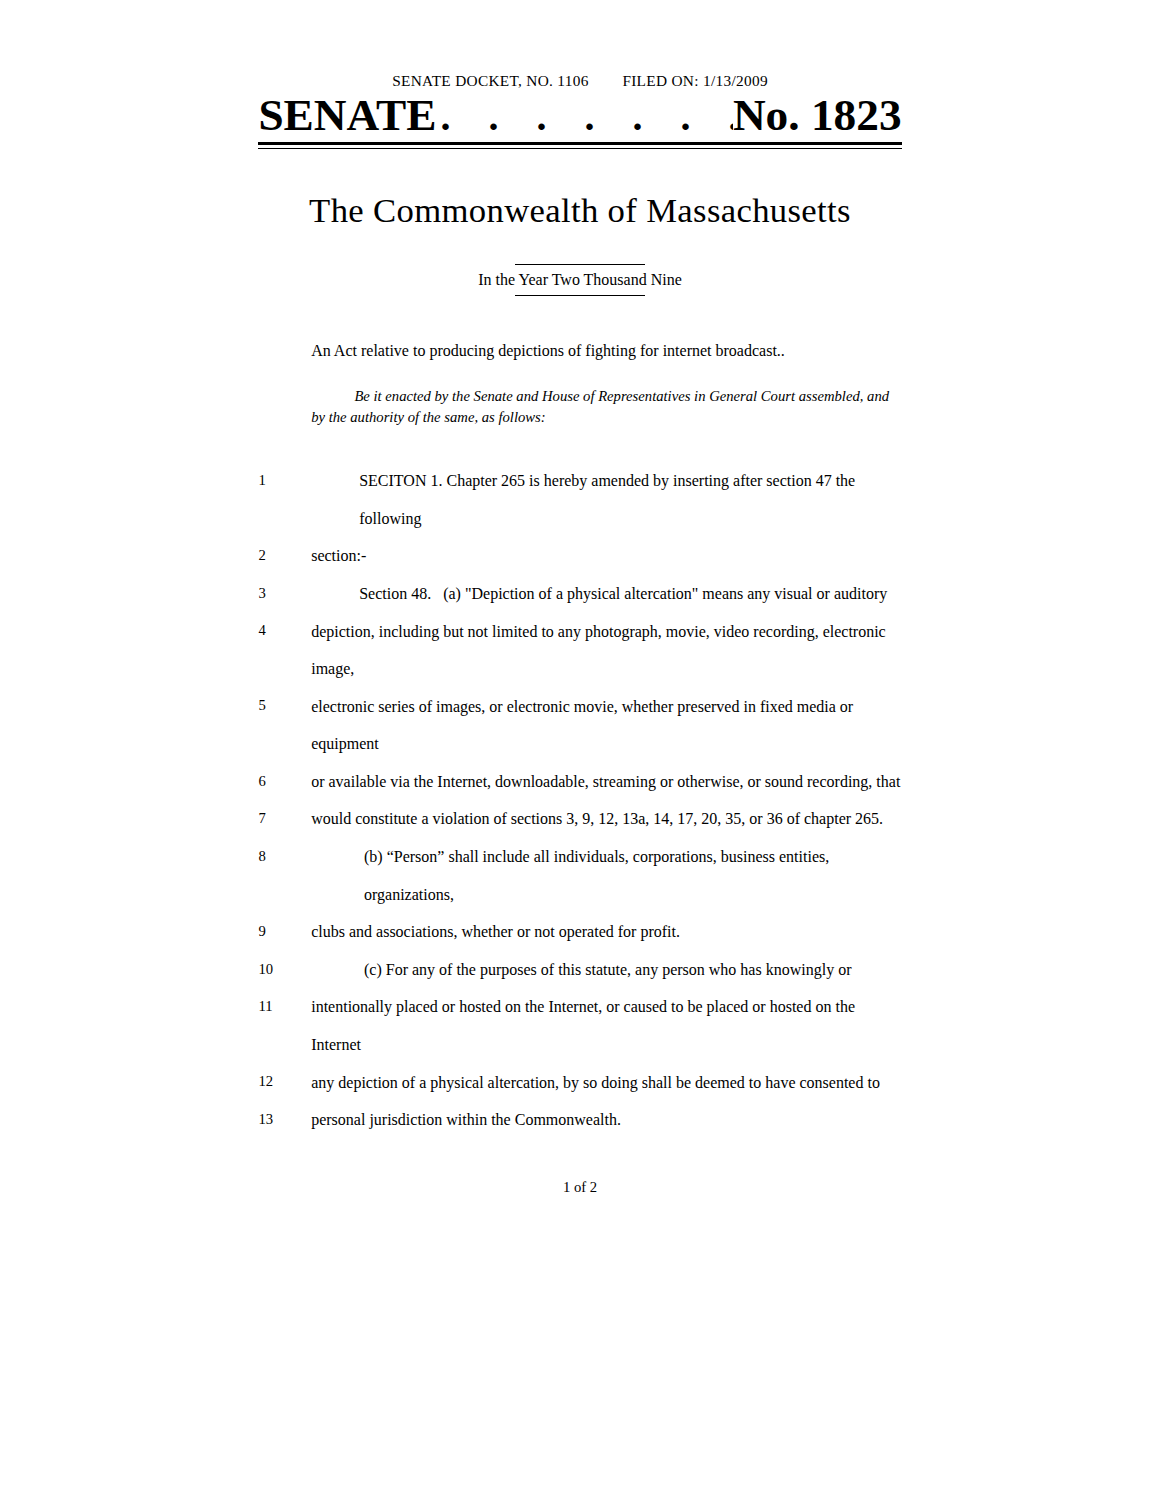SENATE DOCKET, NO. 1106 FILED ON: 1/13/2009
SENATE . . . . . . . . . . . . . . . No. 1823
The Commonwealth of Massachusetts
In the Year Two Thousand Nine
An Act relative to producing depictions of fighting for internet broadcast..
Be it enacted by the Senate and House of Representatives in General Court assembled, and by the authority of the same, as follows:
1
SECITON 1. Chapter 265 is hereby amended by inserting after section 47 the following
2
section:-
3
Section 48. (a) "Depiction of a physical altercation" means any visual or auditory
4
depiction, including but not limited to any photograph, movie, video recording, electronic image,
5
electronic series of images, or electronic movie, whether preserved in fixed media or equipment
6
or available via the Internet, downloadable, streaming or otherwise, or sound recording, that
7
would constitute a violation of sections 3, 9, 12, 13a, 14, 17, 20, 35, or 36 of chapter 265.
8
(b) “Person” shall include all individuals, corporations, business entities, organizations,
9
clubs and associations, whether or not operated for profit.
10
(c) For any of the purposes of this statute, any person who has knowingly or
11
intentionally placed or hosted on the Internet, or caused to be placed or hosted on the Internet
12
any depiction of a physical altercation, by so doing shall be deemed to have consented to
13
personal jurisdiction within the Commonwealth.
1 of 2